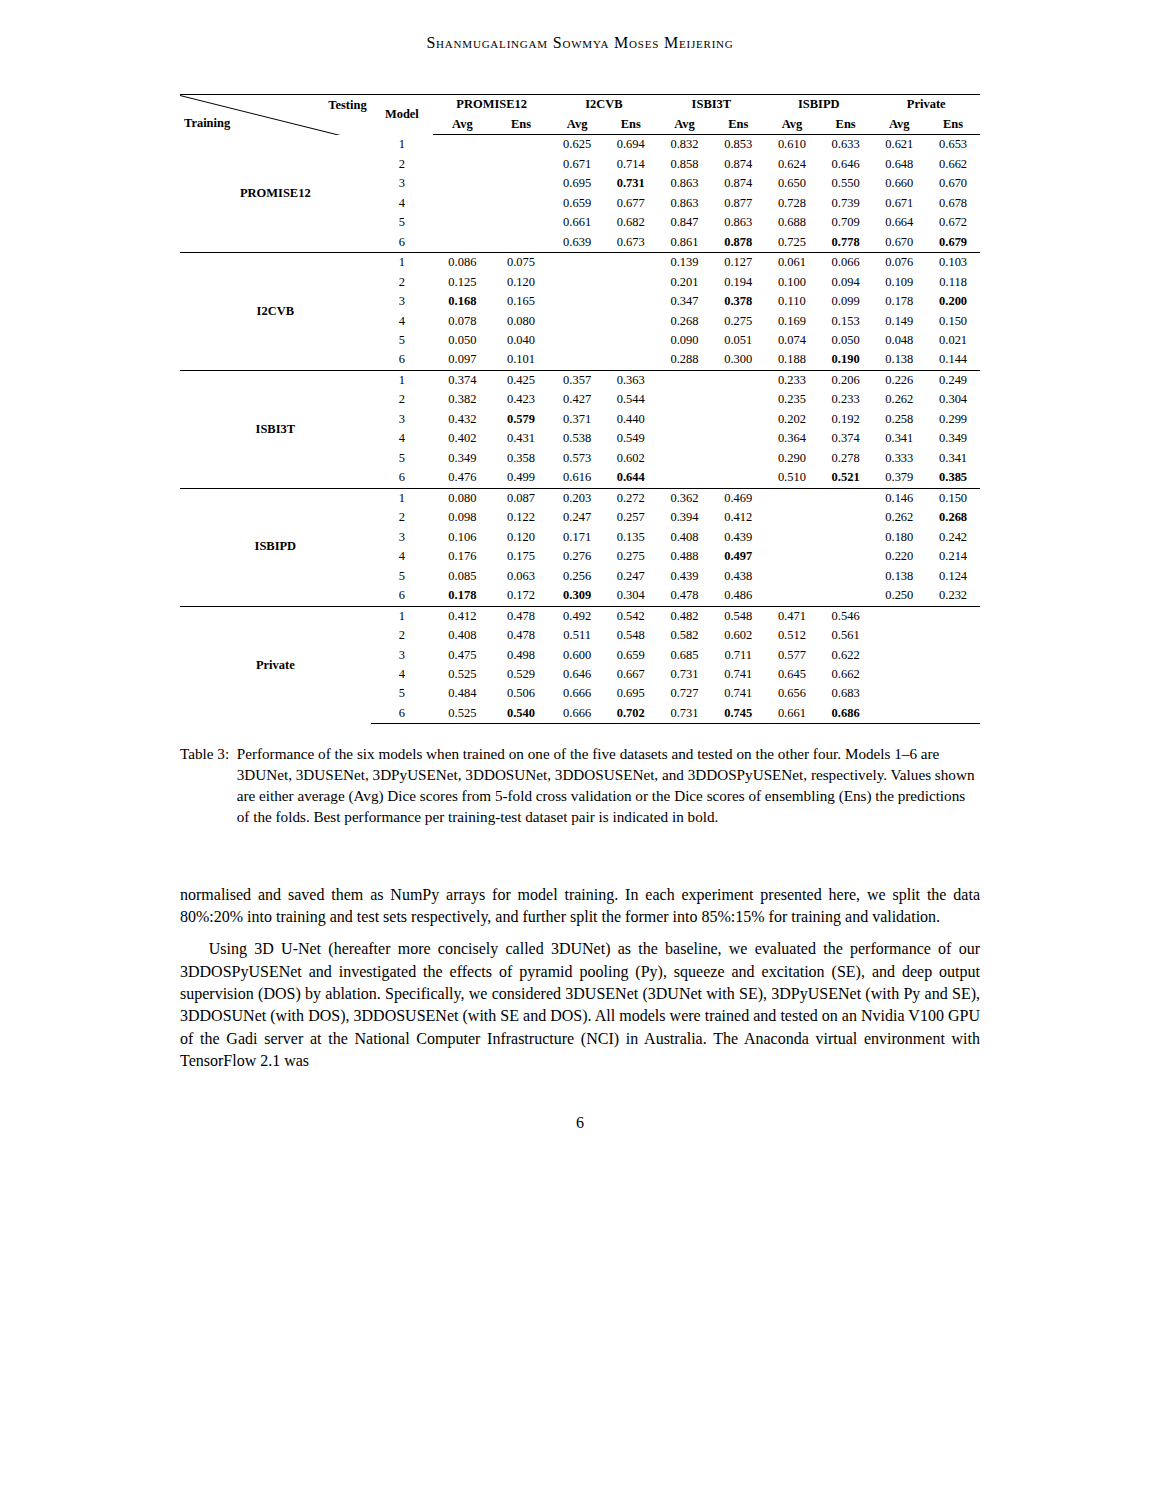Shanmugalingam Sowmya Moses Meijering
| Testing Training | Model | PROMISE12 | I2CVB | ISBI3T | ISBIPD | Private |
| --- | --- | --- | --- | --- | --- | --- |
| Avg | Ens | Avg | Ens | Avg | Ens | Avg | Ens | Avg | Ens |
| PROMISE12 | 1 | | | 0.625 | 0.694 | 0.832 | 0.853 | 0.610 | 0.633 | 0.621 | 0.653 |
| 2 | | | 0.671 | 0.714 | 0.858 | 0.874 | 0.624 | 0.646 | 0.648 | 0.662 |
| 3 | | | 0.695 | 0.731 | 0.863 | 0.874 | 0.650 | 0.550 | 0.660 | 0.670 |
| 4 | | | 0.659 | 0.677 | 0.863 | 0.877 | 0.728 | 0.739 | 0.671 | 0.678 |
| 5 | | | 0.661 | 0.682 | 0.847 | 0.863 | 0.688 | 0.709 | 0.664 | 0.672 |
| 6 | | | 0.639 | 0.673 | 0.861 | 0.878 | 0.725 | 0.778 | 0.670 | 0.679 |
| I2CVB | 1 | 0.086 | 0.075 | | | 0.139 | 0.127 | 0.061 | 0.066 | 0.076 | 0.103 |
| 2 | 0.125 | 0.120 | | | 0.201 | 0.194 | 0.100 | 0.094 | 0.109 | 0.118 |
| 3 | 0.168 | 0.165 | | | 0.347 | 0.378 | 0.110 | 0.099 | 0.178 | 0.200 |
| 4 | 0.078 | 0.080 | | | 0.268 | 0.275 | 0.169 | 0.153 | 0.149 | 0.150 |
| 5 | 0.050 | 0.040 | | | 0.090 | 0.051 | 0.074 | 0.050 | 0.048 | 0.021 |
| 6 | 0.097 | 0.101 | | | 0.288 | 0.300 | 0.188 | 0.190 | 0.138 | 0.144 |
| ISBI3T | 1 | 0.374 | 0.425 | 0.357 | 0.363 | | | 0.233 | 0.206 | 0.226 | 0.249 |
| 2 | 0.382 | 0.423 | 0.427 | 0.544 | | | 0.235 | 0.233 | 0.262 | 0.304 |
| 3 | 0.432 | 0.579 | 0.371 | 0.440 | | | 0.202 | 0.192 | 0.258 | 0.299 |
| 4 | 0.402 | 0.431 | 0.538 | 0.549 | | | 0.364 | 0.374 | 0.341 | 0.349 |
| 5 | 0.349 | 0.358 | 0.573 | 0.602 | | | 0.290 | 0.278 | 0.333 | 0.341 |
| 6 | 0.476 | 0.499 | 0.616 | 0.644 | | | 0.510 | 0.521 | 0.379 | 0.385 |
| ISBIPD | 1 | 0.080 | 0.087 | 0.203 | 0.272 | 0.362 | 0.469 | | | 0.146 | 0.150 |
| 2 | 0.098 | 0.122 | 0.247 | 0.257 | 0.394 | 0.412 | | | 0.262 | 0.268 |
| 3 | 0.106 | 0.120 | 0.171 | 0.135 | 0.408 | 0.439 | | | 0.180 | 0.242 |
| 4 | 0.176 | 0.175 | 0.276 | 0.275 | 0.488 | 0.497 | | | 0.220 | 0.214 |
| 5 | 0.085 | 0.063 | 0.256 | 0.247 | 0.439 | 0.438 | | | 0.138 | 0.124 |
| 6 | 0.178 | 0.172 | 0.309 | 0.304 | 0.478 | 0.486 | | | 0.250 | 0.232 |
| Private | 1 | 0.412 | 0.478 | 0.492 | 0.542 | 0.482 | 0.548 | 0.471 | 0.546 | | |
| 2 | 0.408 | 0.478 | 0.511 | 0.548 | 0.582 | 0.602 | 0.512 | 0.561 | | |
| 3 | 0.475 | 0.498 | 0.600 | 0.659 | 0.685 | 0.711 | 0.577 | 0.622 | | |
| 4 | 0.525 | 0.529 | 0.646 | 0.667 | 0.731 | 0.741 | 0.645 | 0.662 | | |
| 5 | 0.484 | 0.506 | 0.666 | 0.695 | 0.727 | 0.741 | 0.656 | 0.683 | | |
| 6 | 0.525 | 0.540 | 0.666 | 0.702 | 0.731 | 0.745 | 0.661 | 0.686 | | |
| Table 3: | Performance of the six models when trained on one of the five datasets and tested on the other four. Models 1–6 are 3DUNet, 3DUSENet, 3DPyUSENet, 3DDOSUNet, 3DDOSUSENet, and 3DDOSPyUSENet, respectively. Values shown are either average (Avg) Dice scores from 5-fold cross validation or the Dice scores of ensembling (Ens) the predictions of the folds. Best performance per training-test dataset pair is indicated in bold. |
normalised and saved them as NumPy arrays for model training. In each experiment presented here, we split the data 80%:20% into training and test sets respectively, and further split the former into 85%:15% for training and validation.
Using 3D U-Net (hereafter more concisely called 3DUNet) as the baseline, we evaluated the performance of our 3DDOSPyUSENet and investigated the effects of pyramid pooling (Py), squeeze and excitation (SE), and deep output supervision (DOS) by ablation. Specifically, we considered 3DUSENet (3DUNet with SE), 3DPyUSENet (with Py and SE), 3DDOSUNet (with DOS), 3DDOSUSENet (with SE and DOS). All models were trained and tested on an Nvidia V100 GPU of the Gadi server at the National Computer Infrastructure (NCI) in Australia. The Anaconda virtual environment with TensorFlow 2.1 was
6